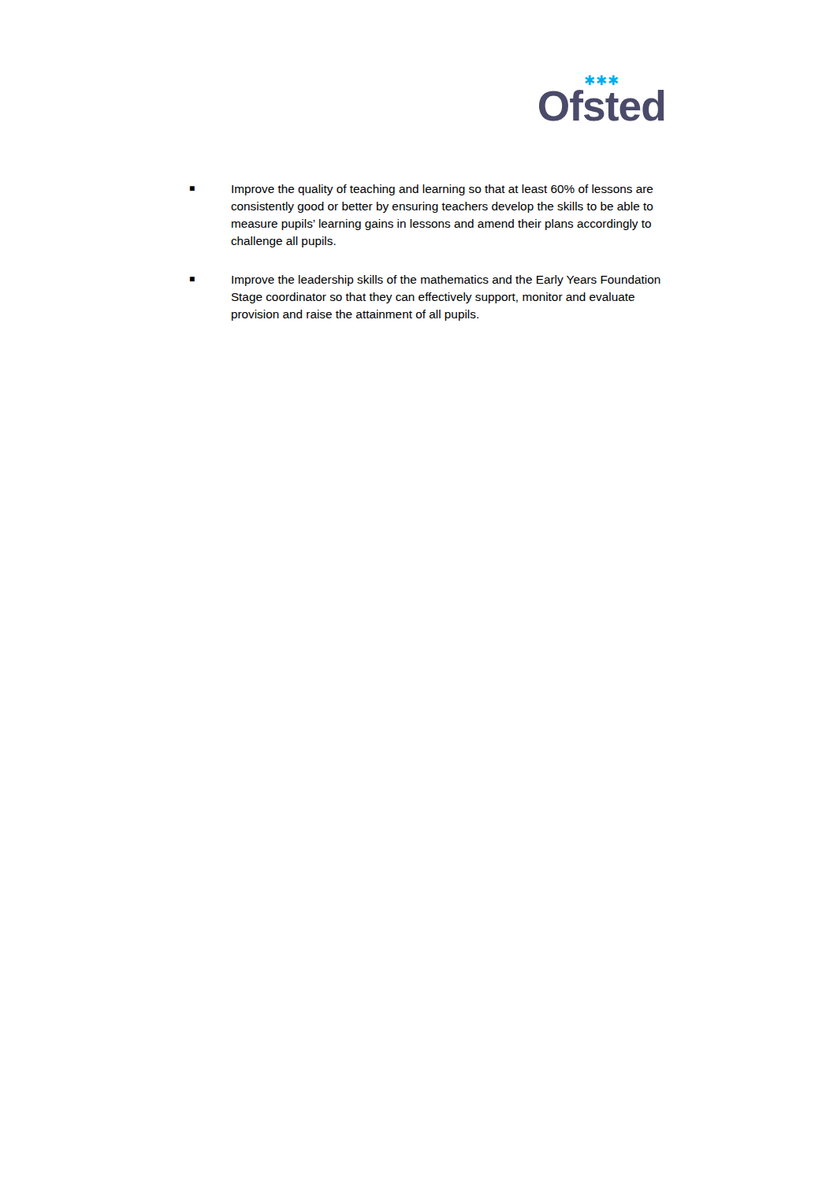✱✱✱
Ofsted
■
Improve the quality of teaching and learning so that at least 60% of lessons are consistently good or better by ensuring teachers develop the skills to be able to measure pupils’ learning gains in lessons and amend their plans accordingly to challenge all pupils.
■
Improve the leadership skills of the mathematics and the Early Years Foundation Stage coordinator so that they can effectively support, monitor and evaluate provision and raise the attainment of all pupils.